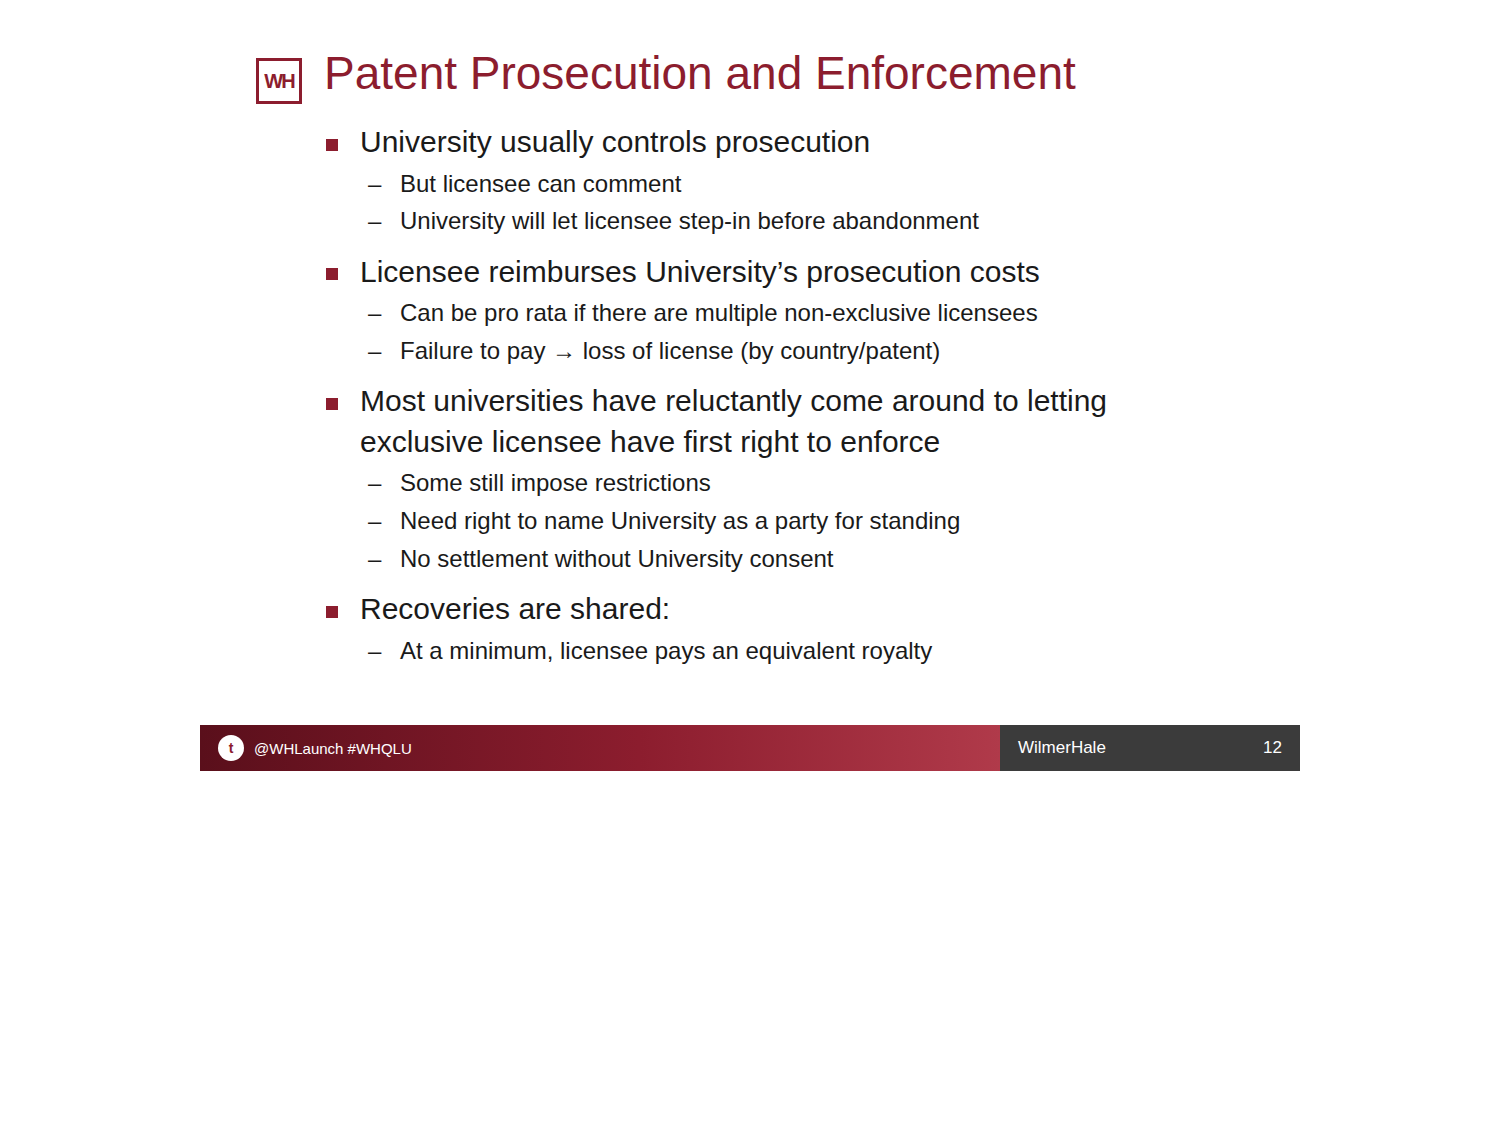WH
Patent Prosecution and Enforcement
University usually controls prosecution
But licensee can comment
University will let licensee step-in before abandonment
Licensee reimburses University’s prosecution costs
Can be pro rata if there are multiple non-exclusive licensees
Failure to pay → loss of license (by country/patent)
Most universities have reluctantly come around to letting exclusive licensee have first right to enforce
Some still impose restrictions
Need right to name University as a party for standing
No settlement without University consent
Recoveries are shared:
At a minimum, licensee pays an equivalent royalty
t @WHLaunch #WHQLU
WilmerHale 12